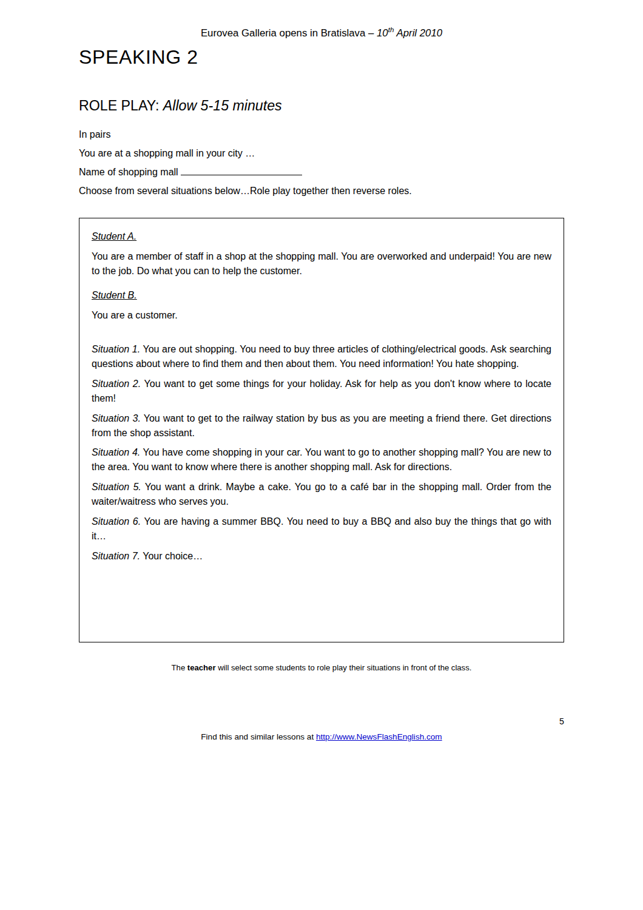Eurovea Galleria opens in Bratislava – 10th April 2010
SPEAKING 2
ROLE PLAY: Allow 5-15 minutes
In pairs
You are at a shopping mall in your city …
Name of shopping mall
Choose from several situations below…Role play together then reverse roles.
Student A.
You are a member of staff in a shop at the shopping mall. You are overworked and underpaid! You are new to the job. Do what you can to help the customer.
Student B.
You are a customer.
Situation 1. You are out shopping. You need to buy three articles of clothing/electrical goods. Ask searching questions about where to find them and then about them. You need information! You hate shopping.
Situation 2. You want to get some things for your holiday. Ask for help as you don't know where to locate them!
Situation 3. You want to get to the railway station by bus as you are meeting a friend there. Get directions from the shop assistant.
Situation 4. You have come shopping in your car. You want to go to another shopping mall? You are new to the area. You want to know where there is another shopping mall. Ask for directions.
Situation 5. You want a drink. Maybe a cake. You go to a café bar in the shopping mall. Order from the waiter/waitress who serves you.
Situation 6. You are having a summer BBQ. You need to buy a BBQ and also buy the things that go with it…
Situation 7. Your choice…
The teacher will select some students to role play their situations in front of the class.
5
Find this and similar lessons at http://www.NewsFlashEnglish.com